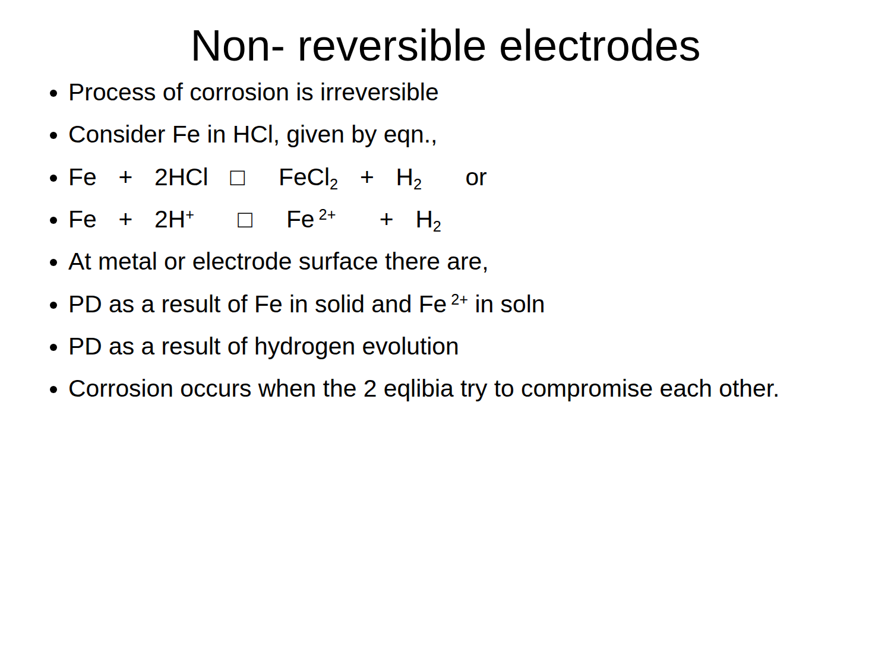Non- reversible electrodes
Process of corrosion is irreversible
Consider Fe in HCl, given by eqn.,
Fe + 2HCl □ FeCl2 + H2 or
Fe + 2H+ □ Fe 2+ + H2
At metal or electrode surface there are,
PD as a result of Fe in solid and Fe 2+ in soln
PD as a result of hydrogen evolution
Corrosion occurs when the 2 eqlibia try to compromise each other.